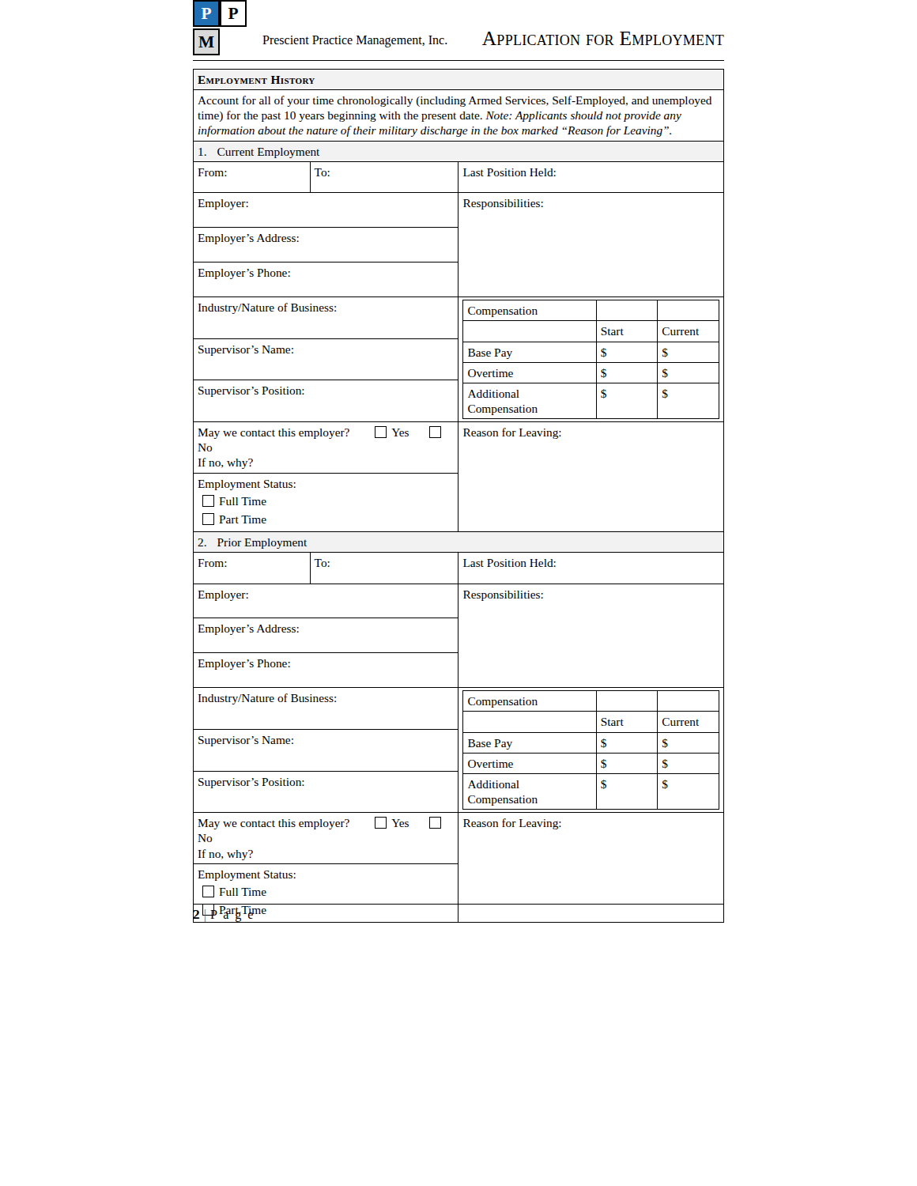P
P
M
Prescient Practice Management, Inc.
Application for Employment
| Employment History |
| Account for all of your time chronologically (including Armed Services, Self-Employed, and unemployed time) for the past 10 years beginning with the present date. Note: Applicants should not provide any information about the nature of their military discharge in the box marked “Reason for Leaving”. |
| 1. Current Employment |
| From: | To: | Last Position Held: |
| Employer: | Responsibilities: |
| Employer’s Address: |
| Employer’s Phone: |
| Industry/Nature of Business: | / Compensation / / / / / Start / Current / / Base Pay / $ / $ / / Overtime / $ / $ / / Additional Compensation / $ / $ / |
| Supervisor’s Name: |
| Supervisor’s Position: |
| May we contact this employer? Yes No If no, why? | Reason for Leaving: |
| Employment Status: Full Time Part Time |
| 2. Prior Employment |
| From: | To: | Last Position Held: |
| Employer: | Responsibilities: |
| Employer’s Address: |
| Employer’s Phone: |
| Industry/Nature of Business: | / Compensation / / / / / Start / Current / / Base Pay / $ / $ / / Overtime / $ / $ / / Additional Compensation / $ / $ / |
| Supervisor’s Name: |
| Supervisor’s Position: |
| May we contact this employer? Yes No If no, why? | Reason for Leaving: |
| Employment Status: Full Time Part Time |
2|P a g e